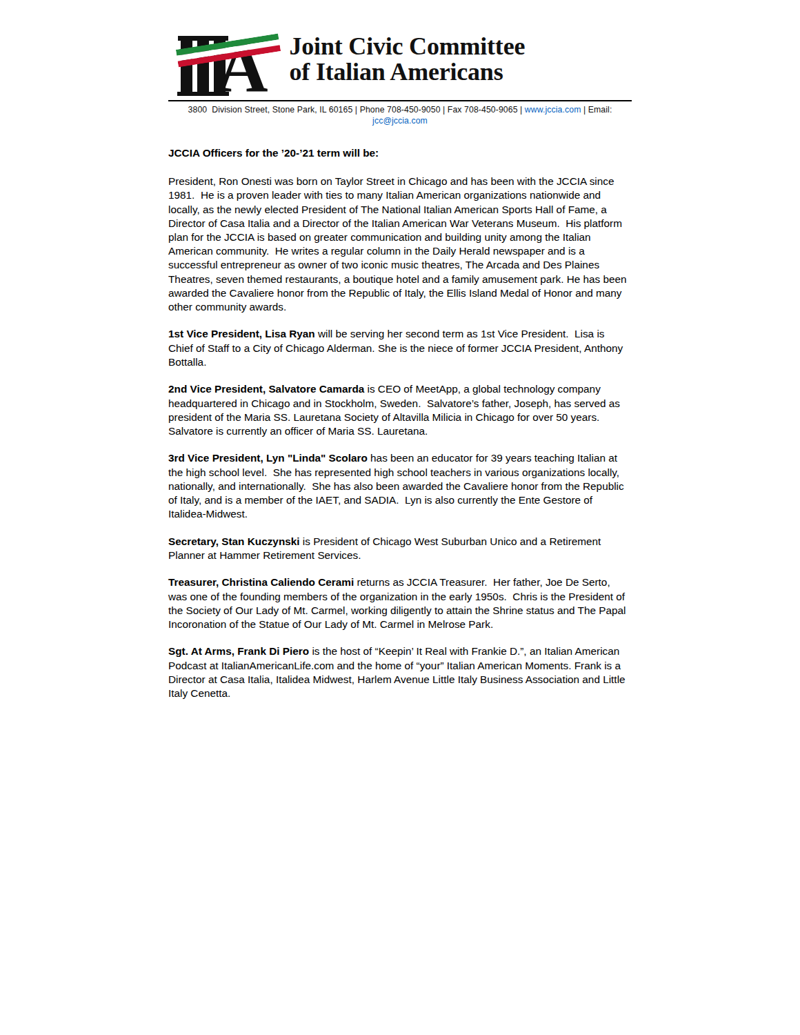A
Joint Civic Committee
of Italian Americans
3800 Division Street, Stone Park, IL 60165 | Phone 708-450-9050 | Fax 708-450-9065 | www.jccia.com | Email: jcc@jccia.com
JCCIA Officers for the ’20-’21 term will be:
President, Ron Onesti was born on Taylor Street in Chicago and has been with the JCCIA since 1981. He is a proven leader with ties to many Italian American organizations nationwide and locally, as the newly elected President of The National Italian American Sports Hall of Fame, a Director of Casa Italia and a Director of the Italian American War Veterans Museum. His platform plan for the JCCIA is based on greater communication and building unity among the Italian American community. He writes a regular column in the Daily Herald newspaper and is a successful entrepreneur as owner of two iconic music theatres, The Arcada and Des Plaines Theatres, seven themed restaurants, a boutique hotel and a family amusement park. He has been awarded the Cavaliere honor from the Republic of Italy, the Ellis Island Medal of Honor and many other community awards.
1st Vice President, Lisa Ryan will be serving her second term as 1st Vice President. Lisa is Chief of Staff to a City of Chicago Alderman. She is the niece of former JCCIA President, Anthony Bottalla.
2nd Vice President, Salvatore Camarda is CEO of MeetApp, a global technology company headquartered in Chicago and in Stockholm, Sweden. Salvatore’s father, Joseph, has served as president of the Maria SS. Lauretana Society of Altavilla Milicia in Chicago for over 50 years. Salvatore is currently an officer of Maria SS. Lauretana.
3rd Vice President, Lyn "Linda" Scolaro has been an educator for 39 years teaching Italian at the high school level. She has represented high school teachers in various organizations locally, nationally, and internationally. She has also been awarded the Cavaliere honor from the Republic of Italy, and is a member of the IAET, and SADIA. Lyn is also currently the Ente Gestore of Italidea-Midwest.
Secretary, Stan Kuczynski is President of Chicago West Suburban Unico and a Retirement Planner at Hammer Retirement Services.
Treasurer, Christina Caliendo Cerami returns as JCCIA Treasurer. Her father, Joe De Serto, was one of the founding members of the organization in the early 1950s. Chris is the President of the Society of Our Lady of Mt. Carmel, working diligently to attain the Shrine status and The Papal Incoronation of the Statue of Our Lady of Mt. Carmel in Melrose Park.
Sgt. At Arms, Frank Di Piero is the host of “Keepin’ It Real with Frankie D.”, an Italian American Podcast at ItalianAmericanLife.com and the home of “your” Italian American Moments. Frank is a Director at Casa Italia, Italidea Midwest, Harlem Avenue Little Italy Business Association and Little Italy Cenetta.